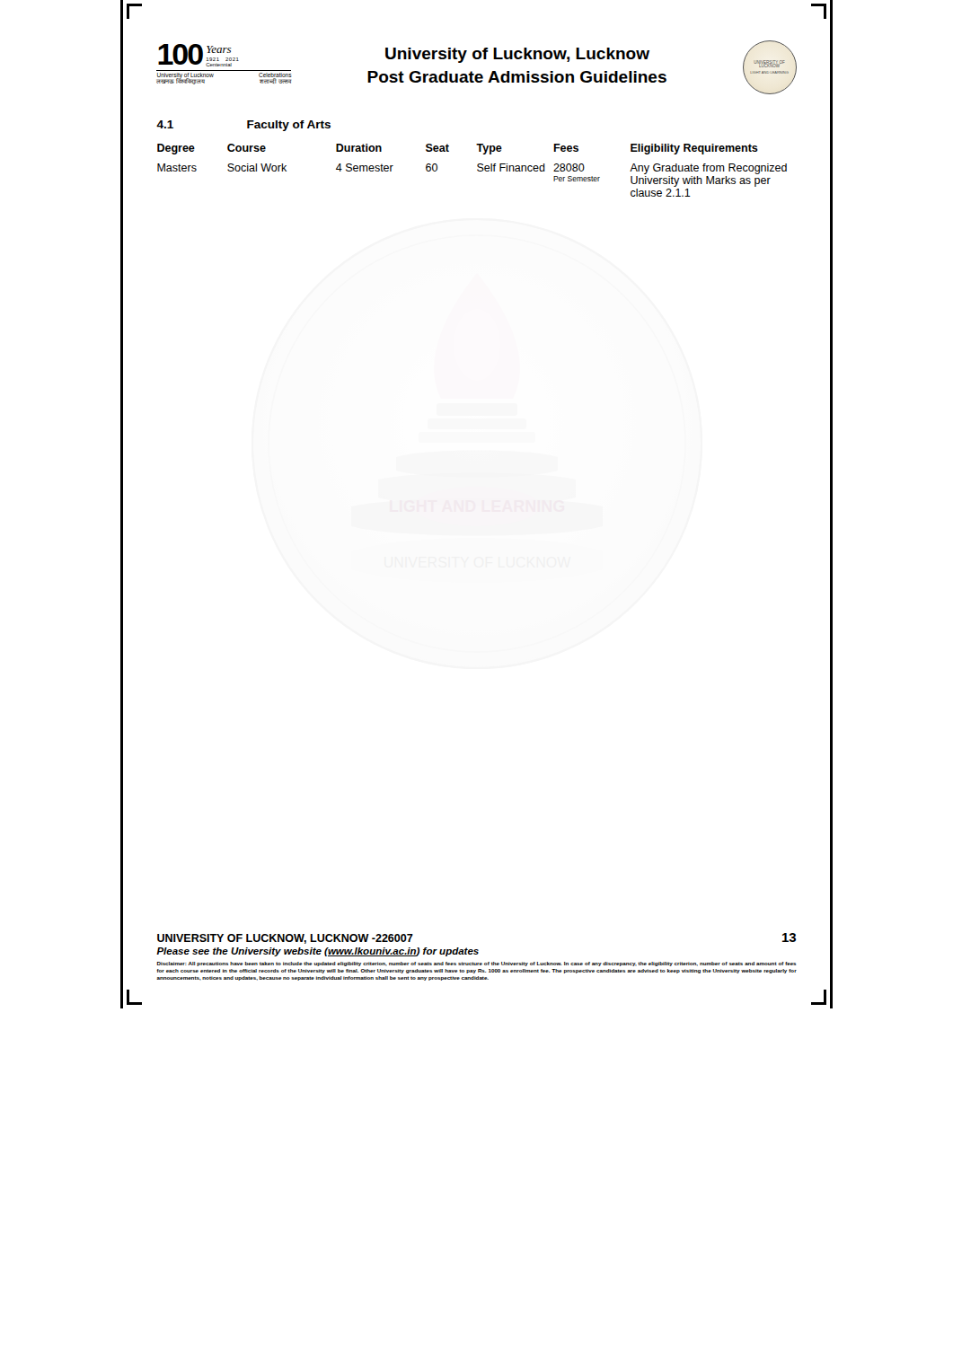100
Years
1921 2021
Centennial
University of Lucknow Celebrations
लखनऊ विश्वविद्यालय शताब्दी उत्सव
University of Lucknow, Lucknow
Post Graduate Admission Guidelines
UNIVERSITY OF
LUCKNOW
LIGHT AND LEARNING
4.1 Faculty of Arts
| Degree | Course | Duration | Seat | Type | Fees | Eligibility Requirements |
| --- | --- | --- | --- | --- | --- | --- |
| Masters | Social Work | 4 Semester | 60 | Self Financed | 28080 Per Semester | Any Graduate from Recognized University with Marks as per clause 2.1.1 |
LIGHT AND LEARNING UNIVERSITY OF LUCKNOW
UNIVERSITY OF LUCKNOW, LUCKNOW -226007 13
Please see the University website (www.lkouniv.ac.in) for updates
Disclaimer: All precautions have been taken to include the updated eligibility criterion, number of seats and fees structure of the University of Lucknow. In case of any discrepancy, the eligibility criterion, number of seats and amount of fees for each course entered in the official records of the University will be final. Other University graduates will have to pay Rs. 1000 as enrollment fee. The prospective candidates are advised to keep visiting the University website regularly for announcements, notices and updates, because no separate individual information shall be sent to any prospective candidate.